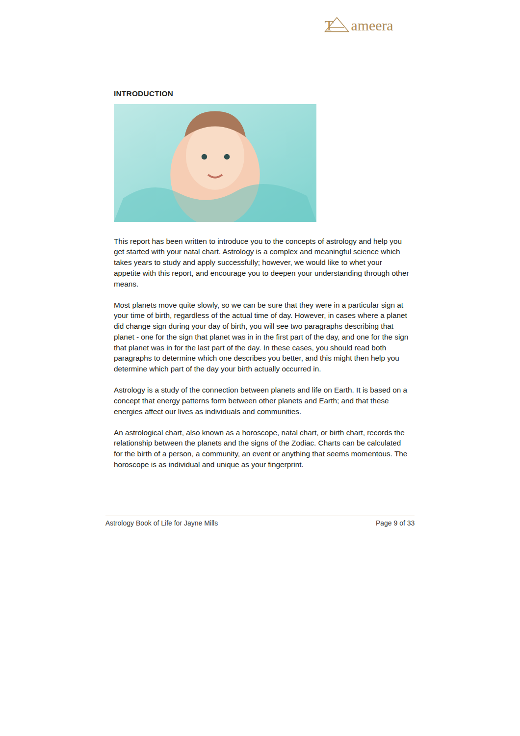Introduction
This report has been written to introduce you to the concepts of astrology and help you get started with your natal chart. Astrology is a complex and meaningful science which takes years to study and apply successfully; however, we would like to whet your appetite with this report, and encourage you to deepen your understanding through other means.
Most planets move quite slowly, so we can be sure that they were in a particular sign at your time of birth, regardless of the actual time of day. However, in cases where a planet did change sign during your day of birth, you will see two paragraphs describing that planet - one for the sign that planet was in in the first part of the day, and one for the sign that planet was in for the last part of the day. In these cases, you should read both paragraphs to determine which one describes you better, and this might then help you determine which part of the day your birth actually occurred in.
Astrology is a study of the connection between planets and life on Earth. It is based on a concept that energy patterns form between other planets and Earth; and that these energies affect our lives as individuals and communities.
An astrological chart, also known as a horoscope, natal chart, or birth chart, records the relationship between the planets and the signs of the Zodiac. Charts can be calculated for the birth of a person, a community, an event or anything that seems momentous. The horoscope is as individual and unique as your fingerprint.
Astrology Book of Life for Jayne Mills
Page 9 of 33